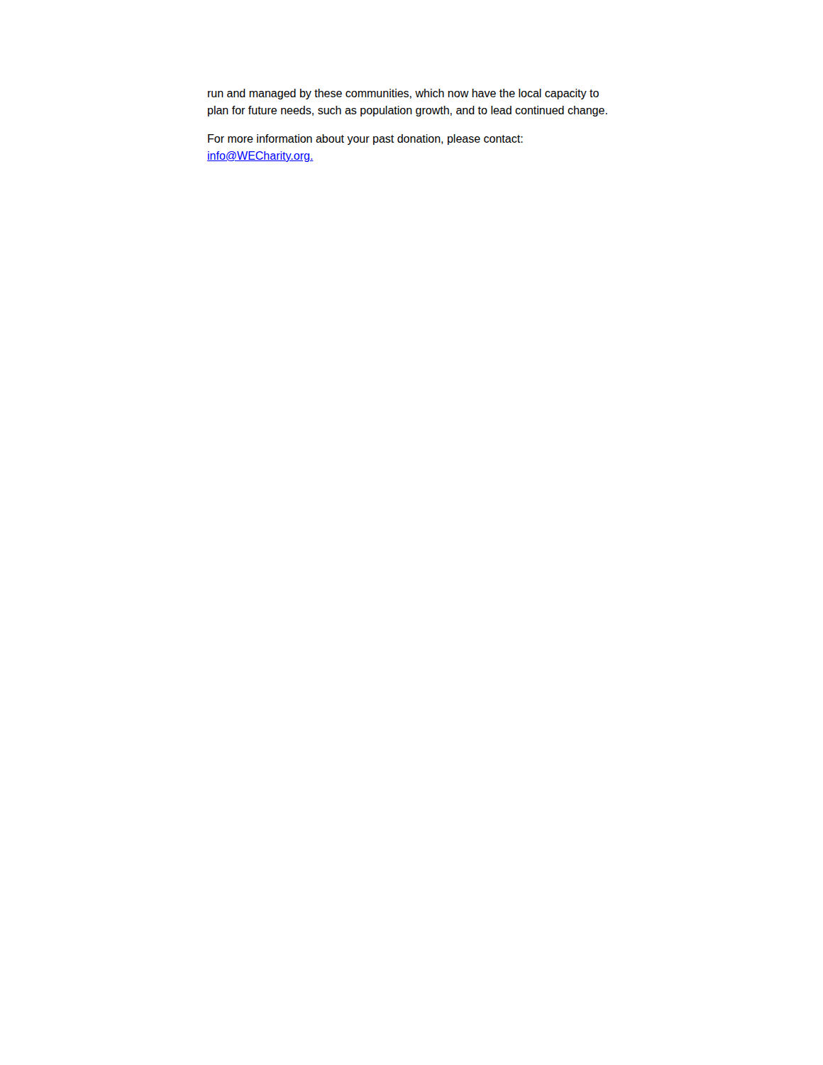run and managed by these communities, which now have the local capacity to plan for future needs, such as population growth, and to lead continued change.
For more information about your past donation, please contact: info@WECharity.org.